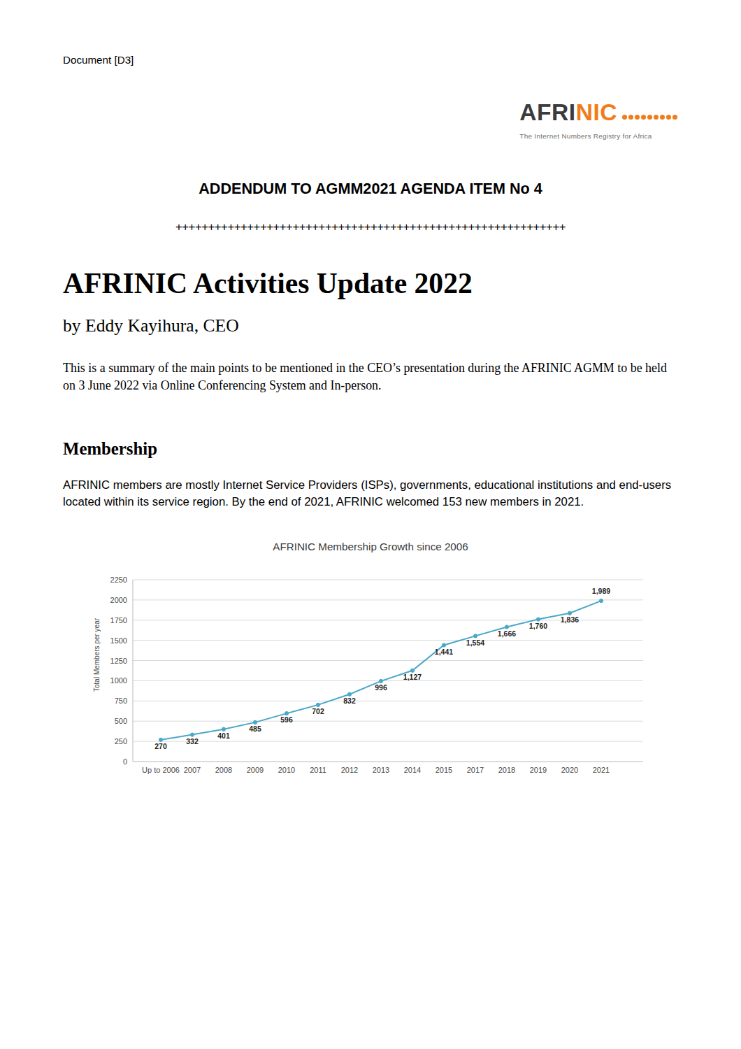Document [D3]
AFRINIC
The Internet Numbers Registry for Africa
ADDENDUM TO AGMM2021 AGENDA ITEM No 4
++++++++++++++++++++++++++++++++++++++++++++++++++++++++++++
AFRINIC Activities Update 2022
by Eddy Kayihura, CEO
This is a summary of the main points to be mentioned in the CEO’s presentation during the AFRINIC AGMM to be held on 3 June 2022 via Online Conferencing System and In-person.
Membership
AFRINIC members are mostly Internet Service Providers (ISPs), governments, educational institutions and end-users located within its service region. By the end of 2021, AFRINIC welcomed 153 new members in 2021.
AFRINIC Membership Growth since 2006
2250 2000 1750 1500 1250 1000 750 500 250 0 Total Members per year Up to 2006 2007 2008 2009 2010 2011 2012 2013 2014 2015 2017 2018 2019 2020 2021 270 332 401 485 596 702 832 996 1,127 1,441 1,554 1,666 1,760 1,836 1,989